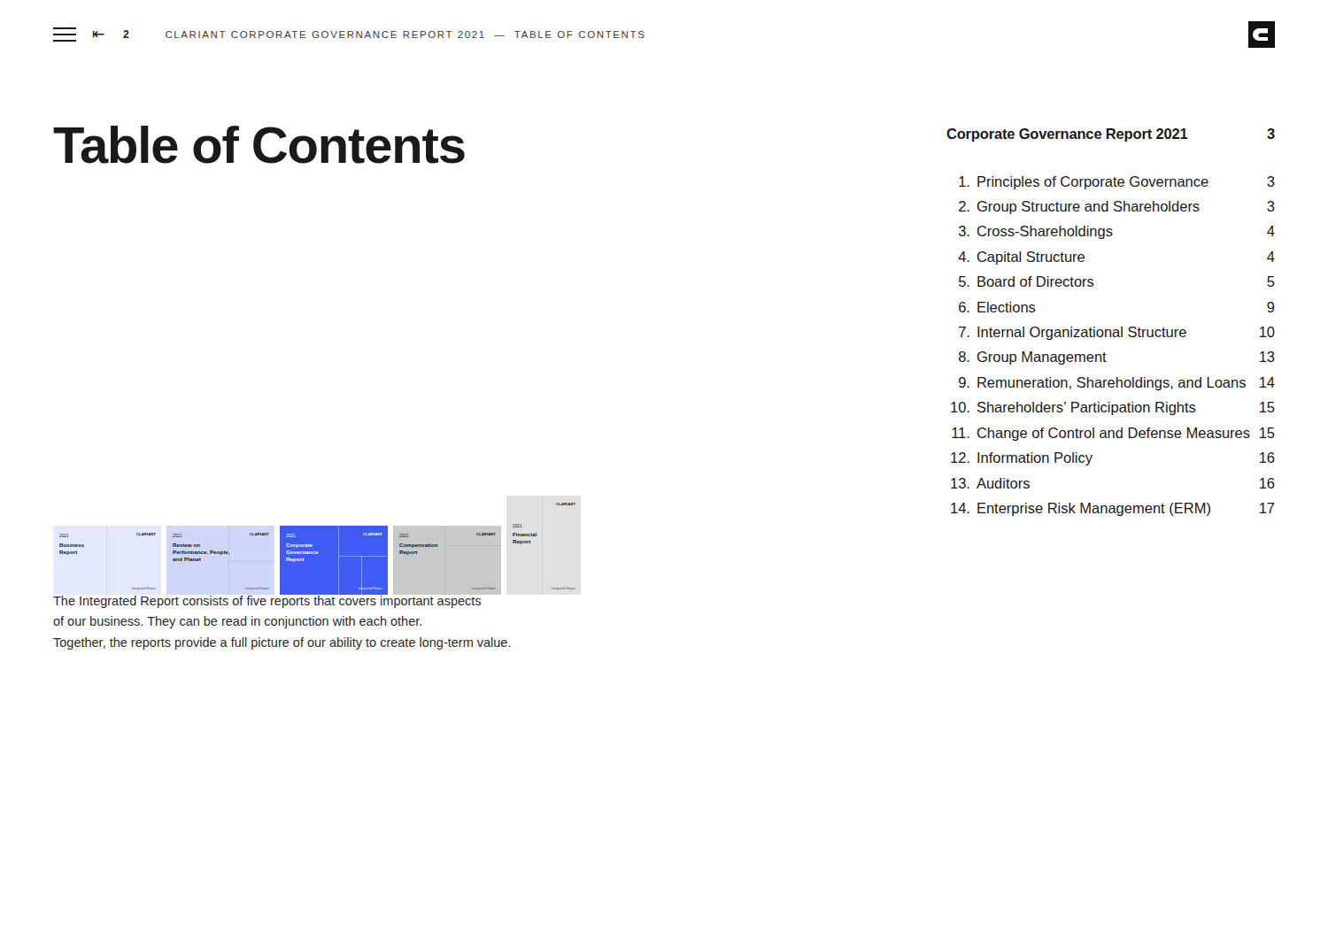⇤
2
Clariant Corporate Governance Report 2021 — Table of Contents
Table of Contents
Corporate Governance Report 2021 3
1. Principles of Corporate Governance 3
2. Group Structure and Shareholders 3
3. Cross-Shareholdings 4
4. Capital Structure 4
5. Board of Directors 5
6. Elections 9
7. Internal Organizational Structure 10
8. Group Management 13
9. Remuneration, Shareholdings, and Loans 14
10. Shareholders’ Participation Rights 15
11. Change of Control and Defense Measures 15
12. Information Policy 16
13. Auditors 16
14. Enterprise Risk Management (ERM) 17
CLARIANT
2021
Business
Report
Integrated Report
CLARIANT
2021
Review on
Performance, People,
and Planet
Integrated Report
CLARIANT
2021
Corporate
Governance
Report
Integrated Report
CLARIANT
2021
Compensation
Report
Integrated Report
CLARIANT
2021
Financial
Report
Integrated Report
The Integrated Report consists of five reports that covers important aspects
of our business. They can be read in conjunction with each other.
Together, the reports provide a full picture of our ability to create long-term value.